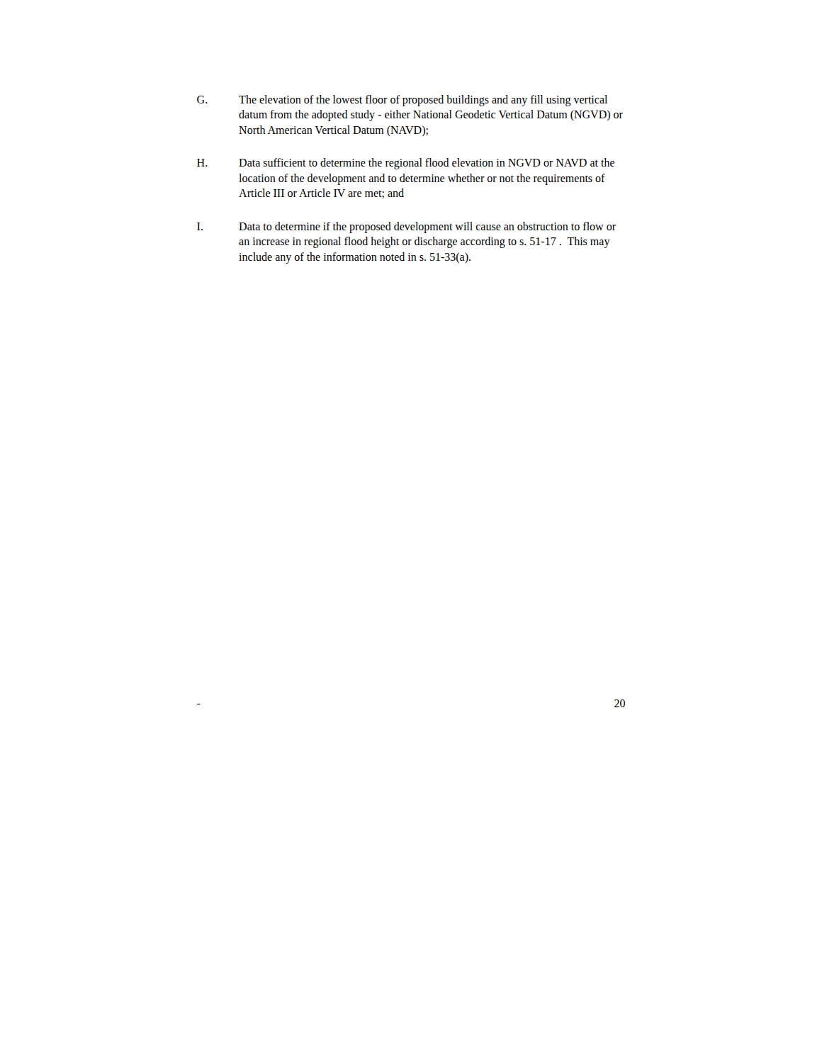G. The elevation of the lowest floor of proposed buildings and any fill using vertical datum from the adopted study - either National Geodetic Vertical Datum (NGVD) or North American Vertical Datum (NAVD);
H. Data sufficient to determine the regional flood elevation in NGVD or NAVD at the location of the development and to determine whether or not the requirements of Article III or Article IV are met; and
I. Data to determine if the proposed development will cause an obstruction to flow or an increase in regional flood height or discharge according to s. 51-17 . This may include any of the information noted in s. 51-33(a).
- 20